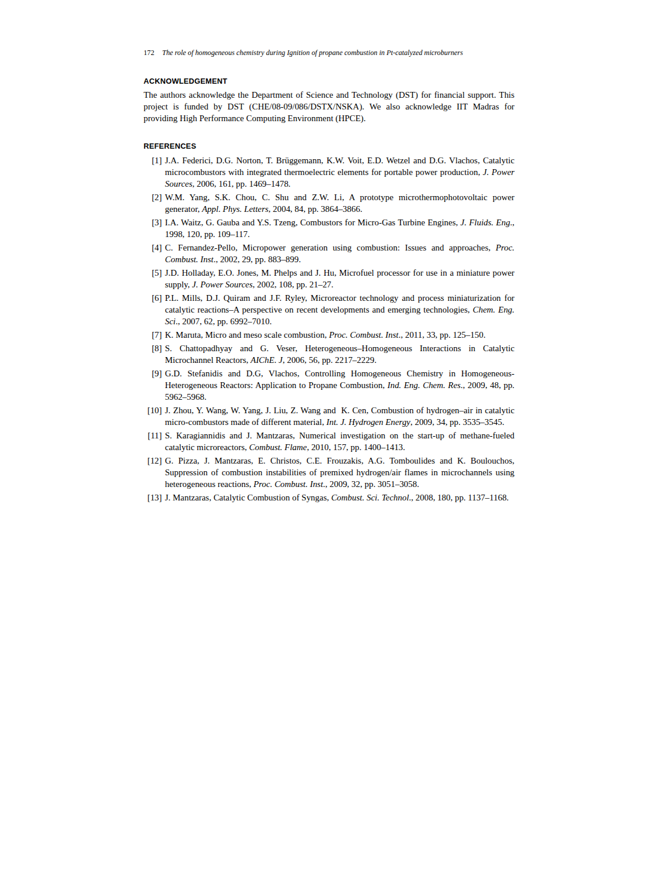172 The role of homogeneous chemistry during Ignition of propane combustion in Pt-catalyzed microburners
ACKNOWLEDGEMENT
The authors acknowledge the Department of Science and Technology (DST) for financial support. This project is funded by DST (CHE/08-09/086/DSTX/NSKA). We also acknowledge IIT Madras for providing High Performance Computing Environment (HPCE).
REFERENCES
[1] J.A. Federici, D.G. Norton, T. Brüggemann, K.W. Voit, E.D. Wetzel and D.G. Vlachos, Catalytic microcombustors with integrated thermoelectric elements for portable power production, J. Power Sources, 2006, 161, pp. 1469–1478.
[2] W.M. Yang, S.K. Chou, C. Shu and Z.W. Li, A prototype microthermophotovoltaic power generator, Appl. Phys. Letters, 2004, 84, pp. 3864–3866.
[3] I.A. Waitz, G. Gauba and Y.S. Tzeng, Combustors for Micro-Gas Turbine Engines, J. Fluids. Eng., 1998, 120, pp. 109–117.
[4] C. Fernandez-Pello, Micropower generation using combustion: Issues and approaches, Proc. Combust. Inst., 2002, 29, pp. 883–899.
[5] J.D. Holladay, E.O. Jones, M. Phelps and J. Hu, Microfuel processor for use in a miniature power supply, J. Power Sources, 2002, 108, pp. 21–27.
[6] P.L. Mills, D.J. Quiram and J.F. Ryley, Microreactor technology and process miniaturization for catalytic reactions–A perspective on recent developments and emerging technologies, Chem. Eng. Sci., 2007, 62, pp. 6992–7010.
[7] K. Maruta, Micro and meso scale combustion, Proc. Combust. Inst., 2011, 33, pp. 125–150.
[8] S. Chattopadhyay and G. Veser, Heterogeneous–Homogeneous Interactions in Catalytic Microchannel Reactors, AIChE. J, 2006, 56, pp. 2217–2229.
[9] G.D. Stefanidis and D.G, Vlachos, Controlling Homogeneous Chemistry in Homogeneous-Heterogeneous Reactors: Application to Propane Combustion, Ind. Eng. Chem. Res., 2009, 48, pp. 5962–5968.
[10] J. Zhou, Y. Wang, W. Yang, J. Liu, Z. Wang and K. Cen, Combustion of hydrogen–air in catalytic micro-combustors made of different material, Int. J. Hydrogen Energy, 2009, 34, pp. 3535–3545.
[11] S. Karagiannidis and J. Mantzaras, Numerical investigation on the start-up of methane-fueled catalytic microreactors, Combust. Flame, 2010, 157, pp. 1400–1413.
[12] G. Pizza, J. Mantzaras, E. Christos, C.E. Frouzakis, A.G. Tomboulides and K. Boulouchos, Suppression of combustion instabilities of premixed hydrogen/air flames in microchannels using heterogeneous reactions, Proc. Combust. Inst., 2009, 32, pp. 3051–3058.
[13] J. Mantzaras, Catalytic Combustion of Syngas, Combust. Sci. Technol., 2008, 180, pp. 1137–1168.